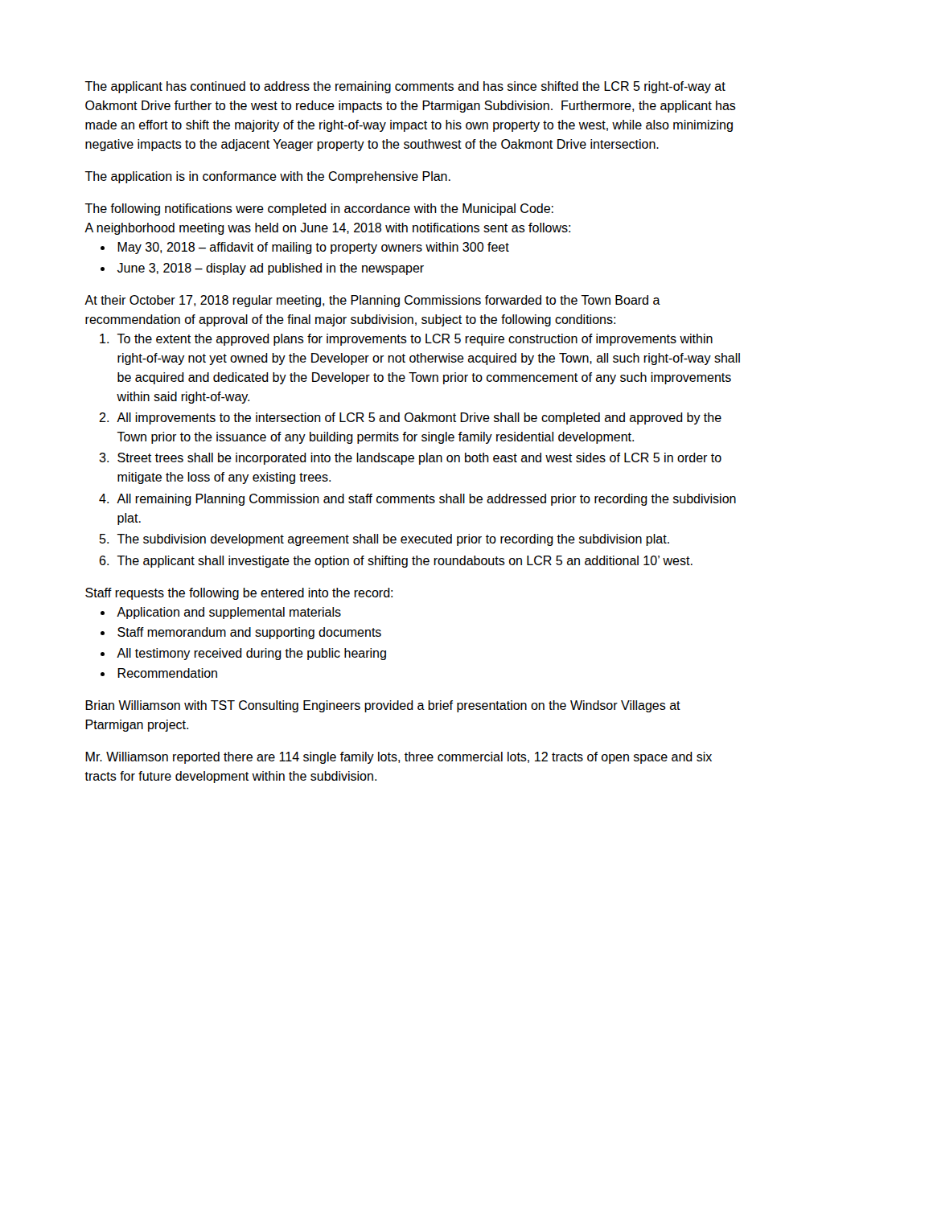The applicant has continued to address the remaining comments and has since shifted the LCR 5 right-of-way at Oakmont Drive further to the west to reduce impacts to the Ptarmigan Subdivision. Furthermore, the applicant has made an effort to shift the majority of the right-of-way impact to his own property to the west, while also minimizing negative impacts to the adjacent Yeager property to the southwest of the Oakmont Drive intersection.
The application is in conformance with the Comprehensive Plan.
The following notifications were completed in accordance with the Municipal Code:
A neighborhood meeting was held on June 14, 2018 with notifications sent as follows:
May 30, 2018 – affidavit of mailing to property owners within 300 feet
June 3, 2018 – display ad published in the newspaper
At their October 17, 2018 regular meeting, the Planning Commissions forwarded to the Town Board a recommendation of approval of the final major subdivision, subject to the following conditions:
To the extent the approved plans for improvements to LCR 5 require construction of improvements within right-of-way not yet owned by the Developer or not otherwise acquired by the Town, all such right-of-way shall be acquired and dedicated by the Developer to the Town prior to commencement of any such improvements within said right-of-way.
All improvements to the intersection of LCR 5 and Oakmont Drive shall be completed and approved by the Town prior to the issuance of any building permits for single family residential development.
Street trees shall be incorporated into the landscape plan on both east and west sides of LCR 5 in order to mitigate the loss of any existing trees.
All remaining Planning Commission and staff comments shall be addressed prior to recording the subdivision plat.
The subdivision development agreement shall be executed prior to recording the subdivision plat.
The applicant shall investigate the option of shifting the roundabouts on LCR 5 an additional 10’ west.
Staff requests the following be entered into the record:
Application and supplemental materials
Staff memorandum and supporting documents
All testimony received during the public hearing
Recommendation
Brian Williamson with TST Consulting Engineers provided a brief presentation on the Windsor Villages at Ptarmigan project.
Mr. Williamson reported there are 114 single family lots, three commercial lots, 12 tracts of open space and six tracts for future development within the subdivision.